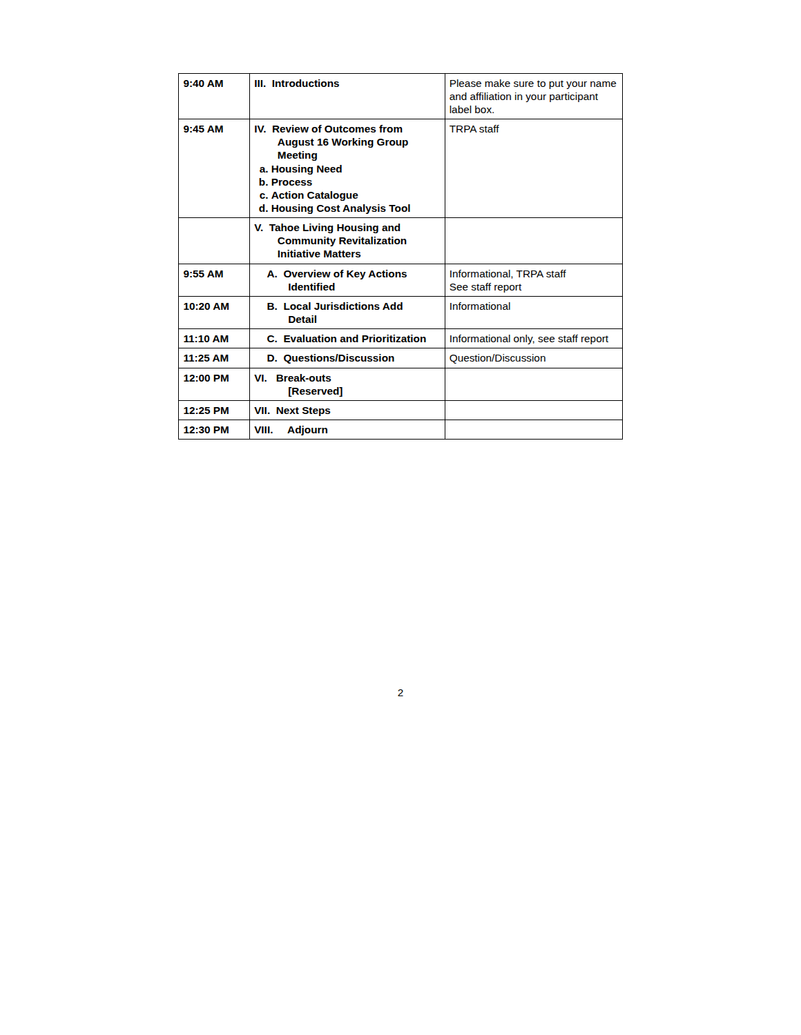| 9:40 AM | III. Introductions | Please make sure to put your name and affiliation in your participant label box. |
| 9:45 AM | IV. Review of Outcomes from August 16 Working Group Meeting Housing Need Process Action Catalogue Housing Cost Analysis Tool | TRPA staff |
| | V. Tahoe Living Housing and Community Revitalization Initiative Matters | |
| 9:55 AM | A. Overview of Key Actions Identified | Informational, TRPA staff See staff report |
| 10:20 AM | B. Local Jurisdictions Add Detail | Informational |
| 11:10 AM | C. Evaluation and Prioritization | Informational only, see staff report |
| 11:25 AM | D. Questions/Discussion | Question/Discussion |
| 12:00 PM | VI. Break-outs [Reserved] | |
| 12:25 PM | VII. Next Steps | |
| 12:30 PM | VIII. Adjourn | |
2